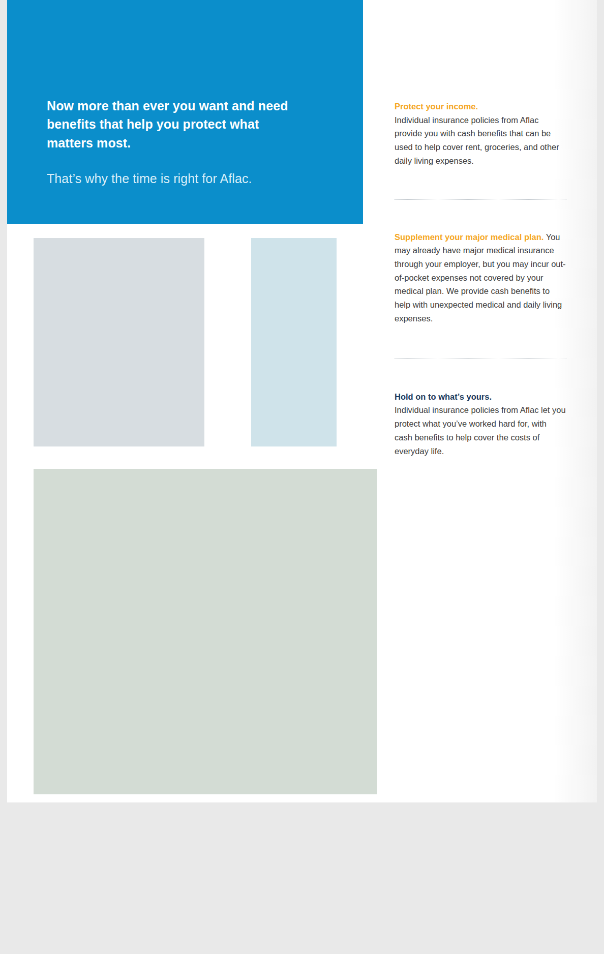Now more than ever you want and need benefits that help you protect what matters most.
That’s why the time is right for Aflac.
Protect your income.
Individual insurance policies from Aflac provide you with cash benefits that can be used to help cover rent, groceries, and other daily living expenses.
Supplement your major medical plan. You may already have major medical insurance through your employer, but you may incur out-of-pocket expenses not covered by your medical plan. We provide cash benefits to help with unexpected medical and daily living expenses.
Hold on to what’s yours.
Individual insurance policies from Aflac let you protect what you’ve worked hard for, with cash benefits to help cover the costs of everyday life.